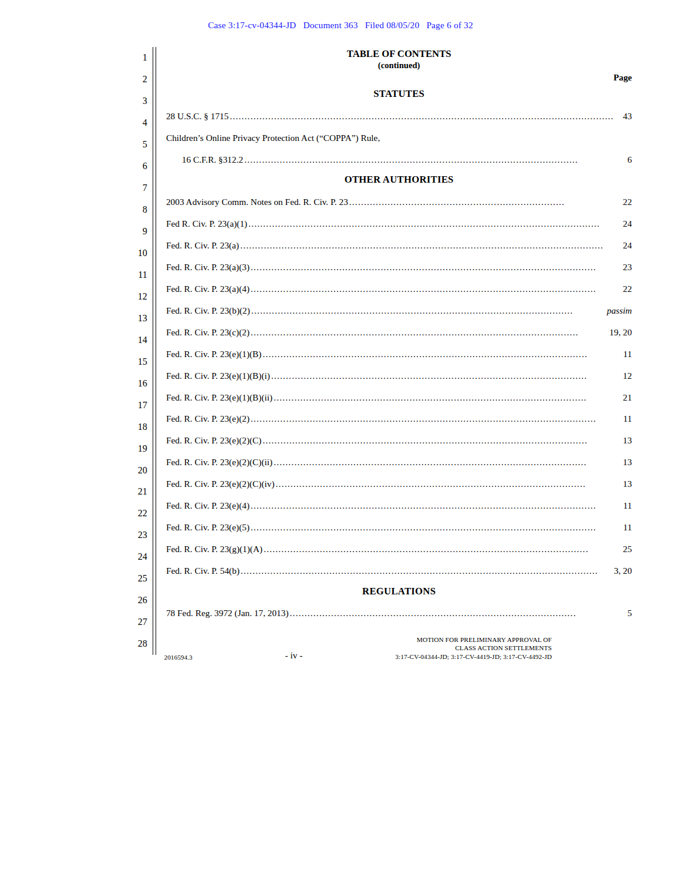Case 3:17-cv-04344-JD Document 363 Filed 08/05/20 Page 6 of 32
1
2
3
4
5
6
7
8
9
10
11
12
13
14
15
16
17
18
19
20
21
22
23
24
25
26
27
28
TABLE OF CONTENTS
(continued)
Page
STATUTES
28 U.S.C. § 1715 .................................................................................................................................. 43
Children’s Online Privacy Protection Act (“COPPA”) Rule, 16 C.F.R. §312.2 ................................................................................................................. 6
OTHER AUTHORITIES
2003 Advisory Comm. Notes on Fed. R. Civ. P. 23 ......................................................................... 22
Fed R. Civ. P. 23(a)(1) ....................................................................................................................... 24
Fed. R. Civ. P. 23(a) ........................................................................................................................... 24
Fed. R. Civ. P. 23(a)(3) ..................................................................................................................... 23
Fed. R. Civ. P. 23(a)(4) ..................................................................................................................... 22
Fed. R. Civ. P. 23(b)(2) ............................................................................................................. passim
Fed. R. Civ. P. 23(c)(2) ............................................................................................................... 19, 20
Fed. R. Civ. P. 23(e)(1)(B) .............................................................................................................. 11
Fed. R. Civ. P. 23(e)(1)(B)(i) ........................................................................................................... 12
Fed. R. Civ. P. 23(e)(1)(B)(ii) .......................................................................................................... 21
Fed. R. Civ. P. 23(e)(2) ..................................................................................................................... 11
Fed. R. Civ. P. 23(e)(2)(C) .............................................................................................................. 13
Fed. R. Civ. P. 23(e)(2)(C)(ii) .......................................................................................................... 13
Fed. R. Civ. P. 23(e)(2)(C)(iv) ......................................................................................................... 13
Fed. R. Civ. P. 23(e)(4) ..................................................................................................................... 11
Fed. R. Civ. P. 23(e)(5) ..................................................................................................................... 11
Fed. R. Civ. P. 23(g)(1)(A) .............................................................................................................. 25
Fed. R. Civ. P. 54(b) ......................................................................................................................... 3, 20
REGULATIONS
78 Fed. Reg. 3972 (Jan. 17, 2013) ................................................................................................. 5
2016594.3
- iv -
MOTION FOR PRELIMINARY APPROVAL OF
CLASS ACTION SETTLEMENTS
3:17-CV-04344-JD; 3:17-CV-4419-JD; 3:17-CV-4492-JD